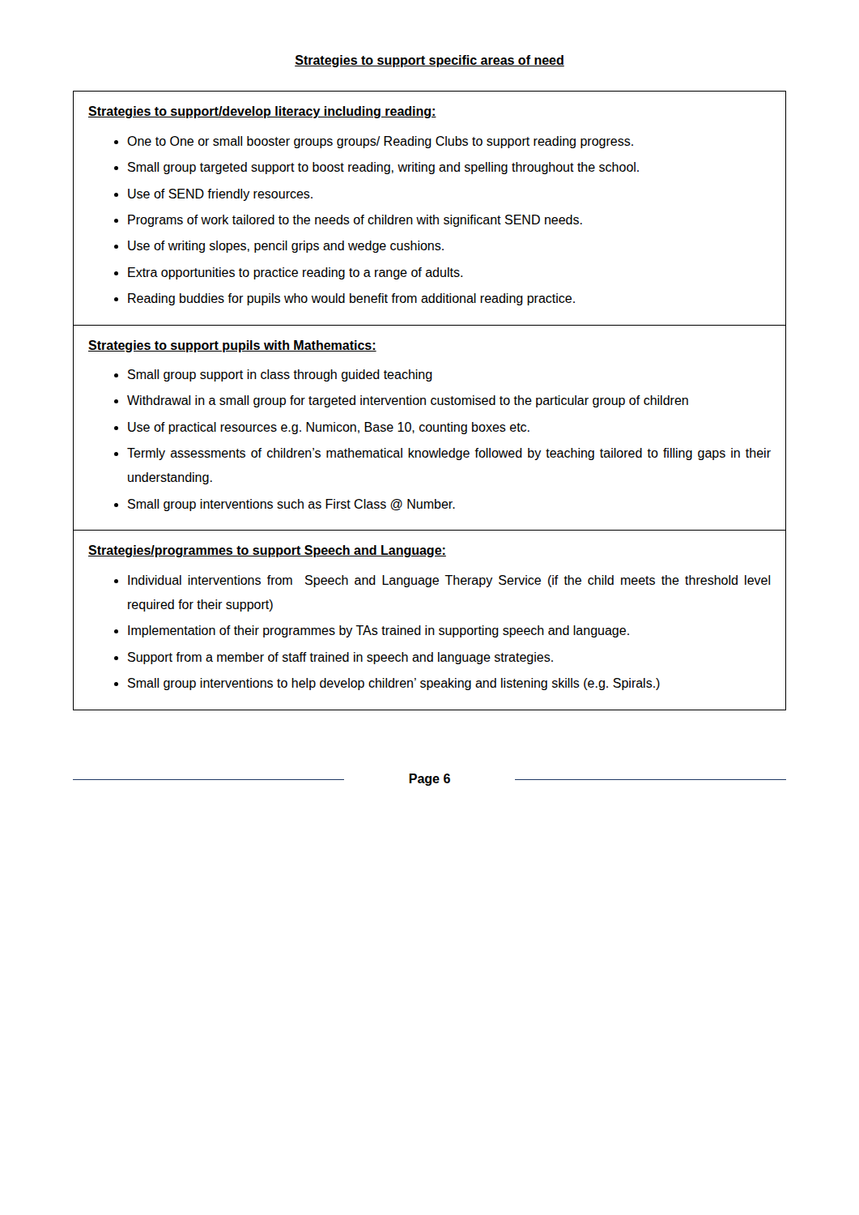Strategies to support specific areas of need
Strategies to support/develop literacy including reading:
One to One or small booster groups groups/ Reading Clubs to support reading progress.
Small group targeted support to boost reading, writing and spelling throughout the school.
Use of SEND friendly resources.
Programs of work tailored to the needs of children with significant SEND needs.
Use of writing slopes, pencil grips and wedge cushions.
Extra opportunities to practice reading to a range of adults.
Reading buddies for pupils who would benefit from additional reading practice.
Strategies to support pupils with Mathematics:
Small group support in class through guided teaching
Withdrawal in a small group for targeted intervention customised to the particular group of children
Use of practical resources e.g. Numicon, Base 10, counting boxes etc.
Termly assessments of children’s mathematical knowledge followed by teaching tailored to filling gaps in their understanding.
Small group interventions such as First Class @ Number.
Strategies/programmes to support Speech and Language:
Individual interventions from Speech and Language Therapy Service (if the child meets the threshold level required for their support)
Implementation of their programmes by TAs trained in supporting speech and language.
Support from a member of staff trained in speech and language strategies.
Small group interventions to help develop children’ speaking and listening skills (e.g. Spirals.)
Page 6